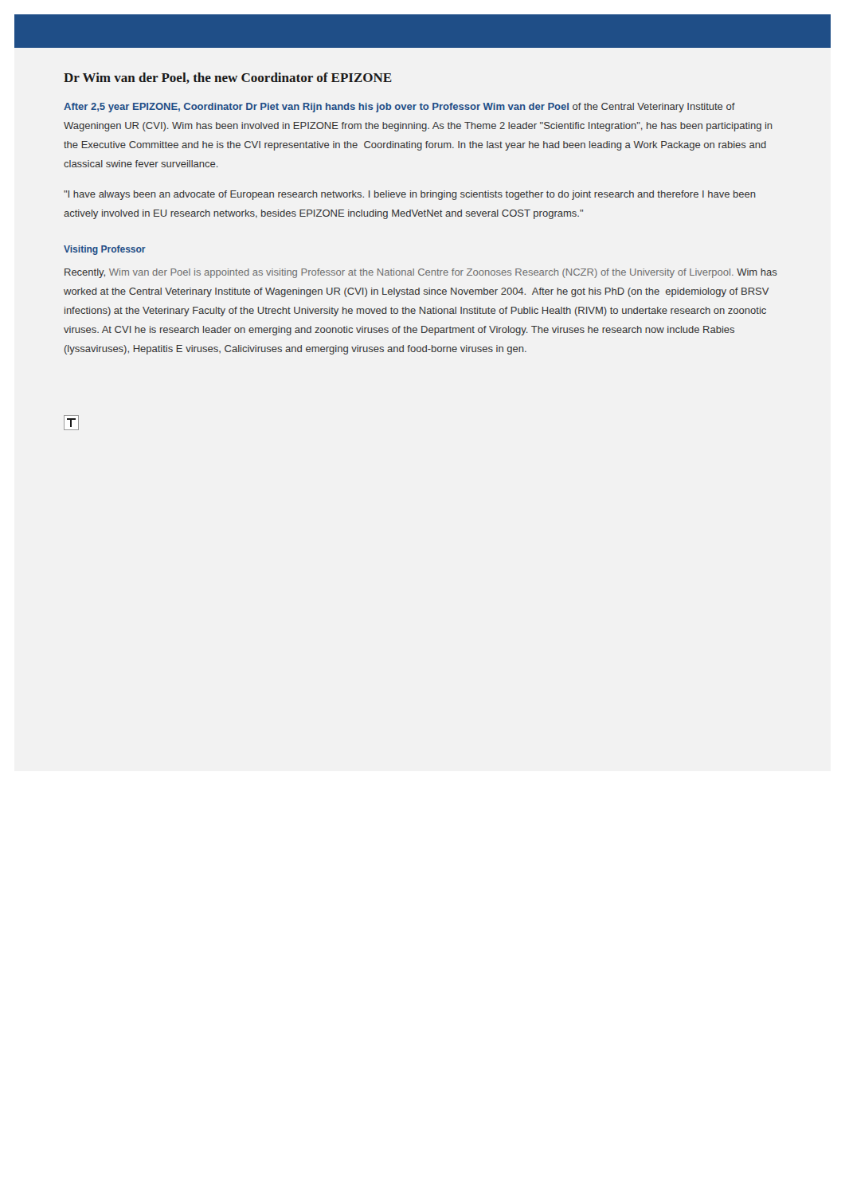Dr Wim van der Poel, the new Coordinator of EPIZONE
After 2,5 year EPIZONE, Coordinator Dr Piet van Rijn hands his job over to Professor Wim van der Poel of the Central Veterinary Institute of Wageningen UR (CVI). Wim has been involved in EPIZONE from the beginning. As the Theme 2 leader "Scientific Integration", he has been participating in the Executive Committee and he is the CVI representative in the Coordinating forum. In the last year he had been leading a Work Package on rabies and classical swine fever surveillance.
"I have always been an advocate of European research networks. I believe in bringing scientists together to do joint research and therefore I have been actively involved in EU research networks, besides EPIZONE including MedVetNet and several COST programs."
Visiting Professor
Recently, Wim van der Poel is appointed as visiting Professor at the National Centre for Zoonoses Research (NCZR) of the University of Liverpool. Wim has worked at the Central Veterinary Institute of Wageningen UR (CVI) in Lelystad since November 2004. After he got his PhD (on the epidemiology of BRSV infections) at the Veterinary Faculty of the Utrecht University he moved to the National Institute of Public Health (RIVM) to undertake research on zoonotic viruses. At CVI he is research leader on emerging and zoonotic viruses of the Department of Virology. The viruses he research now include Rabies (lyssaviruses), Hepatitis E viruses, Caliciviruses and emerging viruses and food-borne viruses in gen.